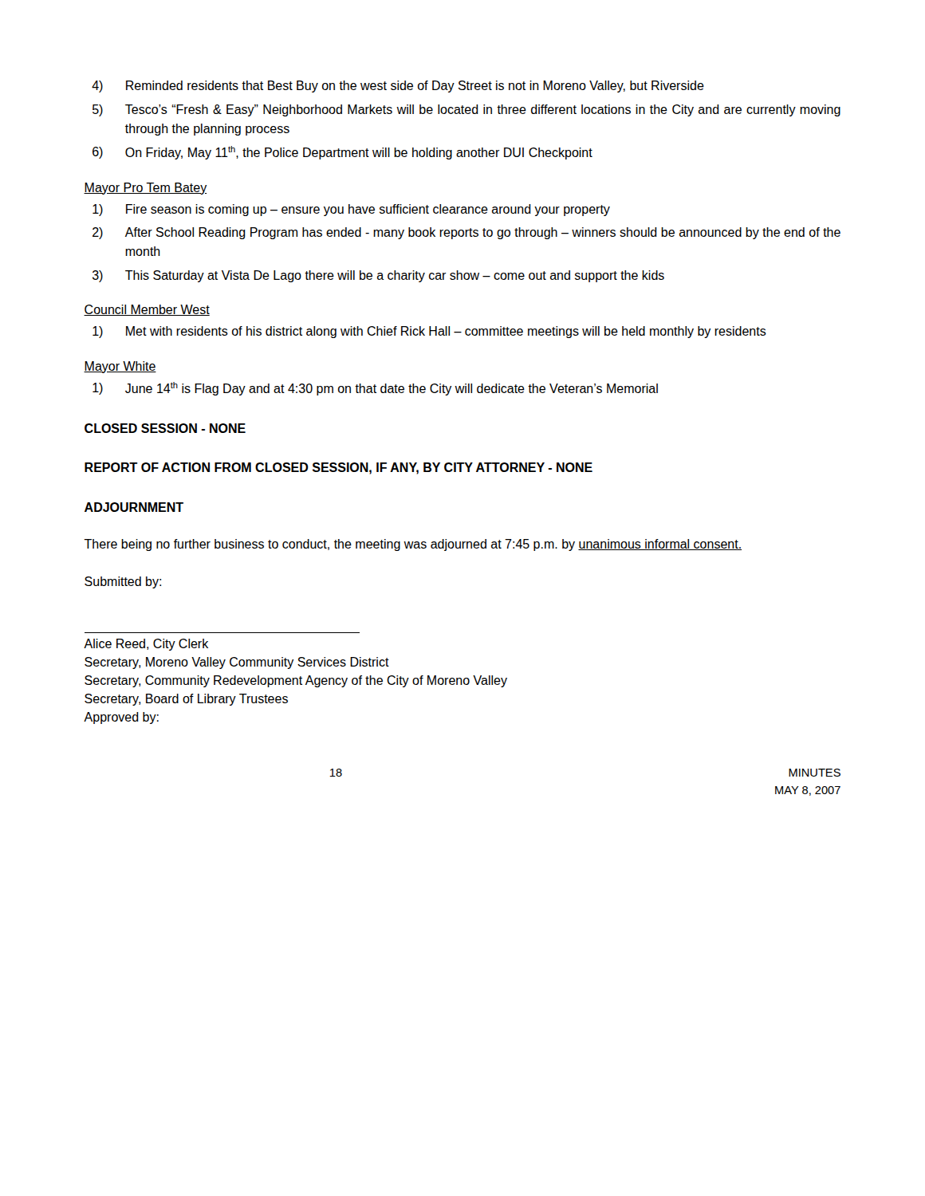4)
Reminded residents that Best Buy on the west side of Day Street is not in Moreno Valley, but Riverside
5)
Tesco’s “Fresh & Easy” Neighborhood Markets will be located in three different locations in the City and are currently moving through the planning process
6)
On Friday, May 11th, the Police Department will be holding another DUI Checkpoint
Mayor Pro Tem Batey
1)
Fire season is coming up – ensure you have sufficient clearance around your property
2)
After School Reading Program has ended - many book reports to go through – winners should be announced by the end of the month
3)
This Saturday at Vista De Lago there will be a charity car show – come out and support the kids
Council Member West
1)
Met with residents of his district along with Chief Rick Hall – committee meetings will be held monthly by residents
Mayor White
1)
June 14th is Flag Day and at 4:30 pm on that date the City will dedicate the Veteran’s Memorial
CLOSED SESSION - NONE
REPORT OF ACTION FROM CLOSED SESSION, IF ANY, BY CITY ATTORNEY - NONE
ADJOURNMENT
There being no further business to conduct, the meeting was adjourned at 7:45 p.m. by unanimous informal consent.
Submitted by:
Alice Reed, City Clerk
Secretary, Moreno Valley Community Services District
Secretary, Community Redevelopment Agency of the City of Moreno Valley
Secretary, Board of Library Trustees
Approved by:
18
MINUTES
MAY 8, 2007